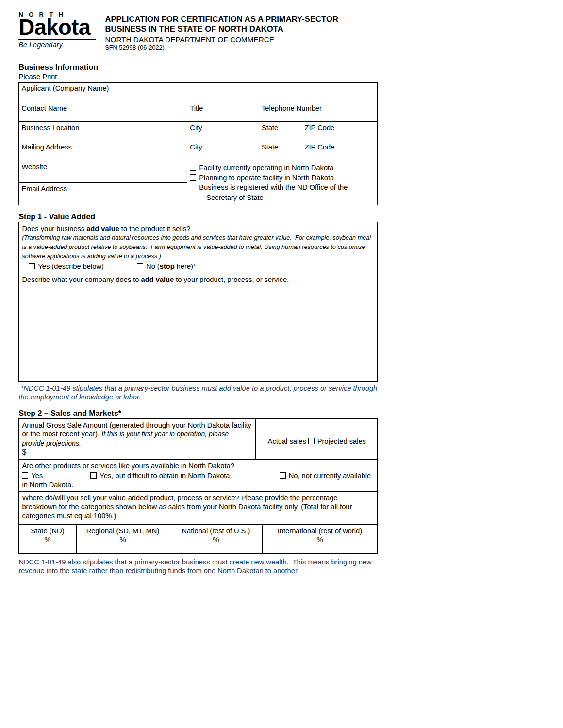N O R T H
Dakota
Be Legendary.
Application for Certification as a Primary-Sector
Business in the State of North Dakota
North Dakota Department of Commerce
SFN 52998 (06-2022)
Business Information
Please Print
| Applicant (Company Name) |
| Contact Name | Title | Telephone Number |
| Business Location | City | State | ZIP Code |
| Mailing Address | City | State | ZIP Code |
| Website | Facility currently operating in North Dakota Planning to operate facility in North Dakota Business is registered with the ND Office of the Secretary of State |
| Email Address |
Step 1 - Value Added
| Does your business add value to the product it sells? (Transforming raw materials and natural resources into goods and services that have greater value. For example, soybean meal is a value-added product relative to soybeans. Farm equipment is value-added to metal. Using human resources to customize software applications is adding value to a process.) Yes (describe below) No ( stop here)* |
| Describe what your company does to add value to your product, process, or service. |
*NDCC 1-01-49 stipulates that a primary-sector business must add value to a product, process or service through the employment of knowledge or labor.
Step 2 – Sales and Markets*
| Annual Gross Sale Amount (generated through your North Dakota facility or the most recent year). If this is your first year in operation, please provide projections. $ | Actual sales Projected sales |
| Are other products or services like yours available in North Dakota? Yes Yes, but difficult to obtain in North Dakota. No, not currently available in North Dakota. |
| Where do/will you sell your value-added product, process or service? Please provide the percentage breakdown for the categories shown below as sales from your North Dakota facility only. (Total for all four categories must equal 100%.) |
| State (ND) % | Regional (SD, MT, MN) % | National (rest of U.S.) % | International (rest of world) % |
NDCC 1-01-49 also stipulates that a primary-sector business must create new wealth. This means bringing new revenue into the state rather than redistributing funds from one North Dakotan to another.